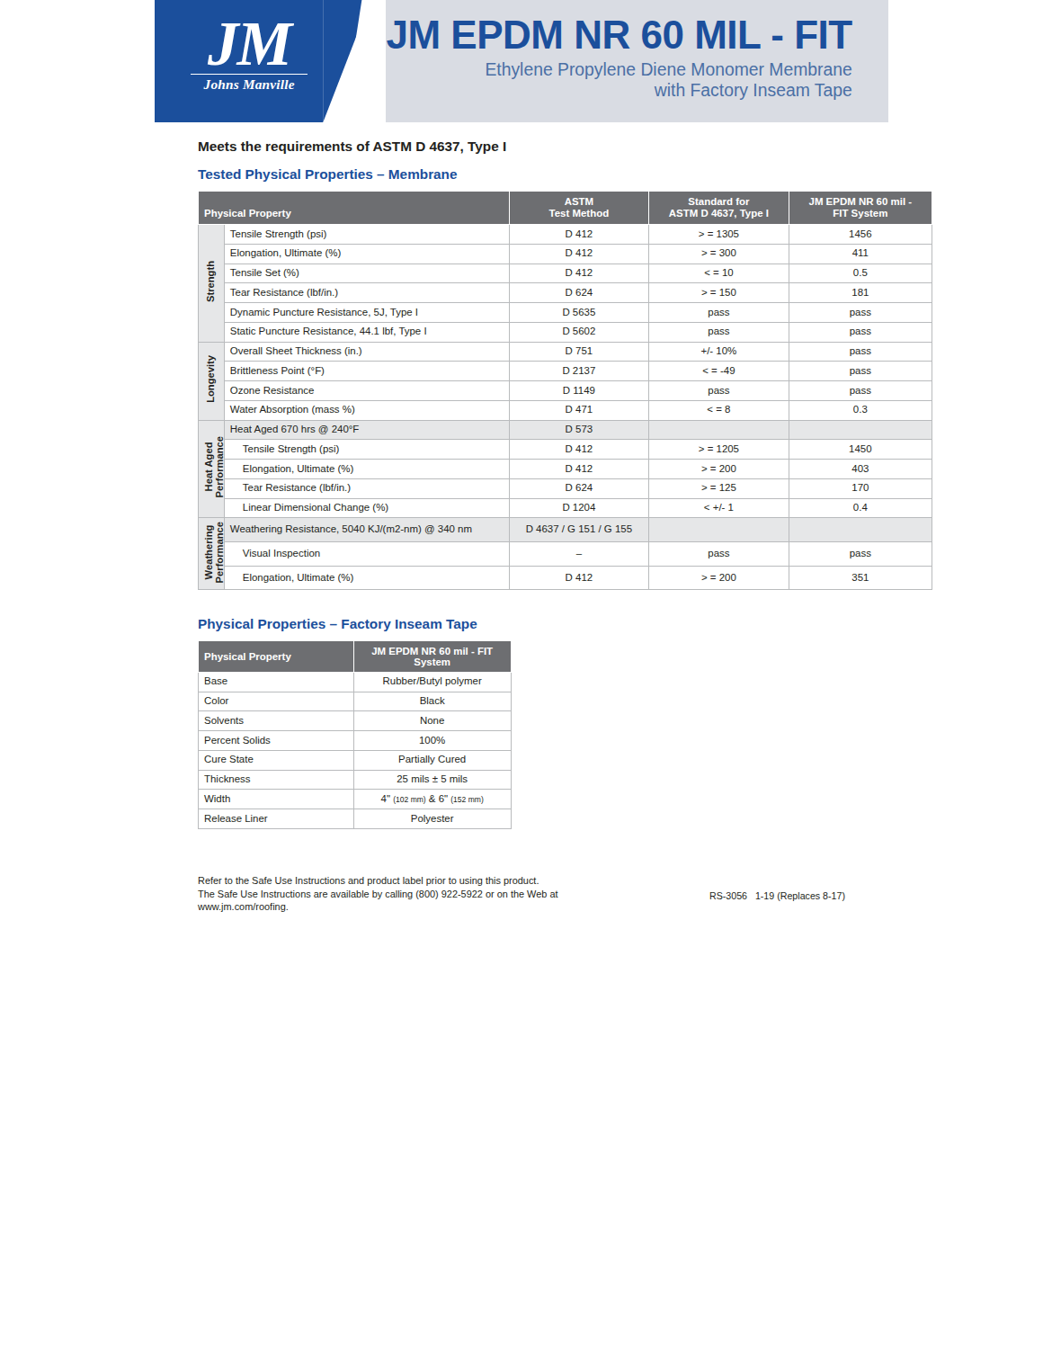JM
Johns Manville
JM EPDM NR 60 MIL - FIT
Ethylene Propylene Diene Monomer Membrane
with Factory Inseam Tape
Meets the requirements of ASTM D 4637, Type I
Tested Physical Properties – Membrane
| Physical Property | ASTM Test Method | Standard for ASTM D 4637, Type I | JM EPDM NR 60 mil - FIT System |
| --- | --- | --- | --- |
| Strength | Tensile Strength (psi) | D 412 | > = 1305 | 1456 |
| Elongation, Ultimate (%) | D 412 | > = 300 | 411 |
| Tensile Set (%) | D 412 | < = 10 | 0.5 |
| Tear Resistance (lbf/in.) | D 624 | > = 150 | 181 |
| Dynamic Puncture Resistance, 5J, Type I | D 5635 | pass | pass |
| Static Puncture Resistance, 44.1 lbf, Type I | D 5602 | pass | pass |
| Longevity | Overall Sheet Thickness (in.) | D 751 | +/- 10% | pass |
| Brittleness Point (°F) | D 2137 | < = -49 | pass |
| Ozone Resistance | D 1149 | pass | pass |
| Water Absorption (mass %) | D 471 | < = 8 | 0.3 |
| Heat Aged Performance | Heat Aged 670 hrs @ 240°F | D 573 | | |
| Tensile Strength (psi) | D 412 | > = 1205 | 1450 |
| Elongation, Ultimate (%) | D 412 | > = 200 | 403 |
| Tear Resistance (lbf/in.) | D 624 | > = 125 | 170 |
| Linear Dimensional Change (%) | D 1204 | < +/- 1 | 0.4 |
| Weathering Performance | Weathering Resistance, 5040 KJ/(m2-nm) @ 340 nm | D 4637 / G 151 / G 155 | | |
| Visual Inspection | – | pass | pass |
| Elongation, Ultimate (%) | D 412 | > = 200 | 351 |
Physical Properties – Factory Inseam Tape
| Physical Property | JM EPDM NR 60 mil - FIT System |
| --- | --- |
| Base | Rubber/Butyl polymer |
| Color | Black |
| Solvents | None |
| Percent Solids | 100% |
| Cure State | Partially Cured |
| Thickness | 25 mils ± 5 mils |
| Width | 4" (102 mm) & 6" (152 mm) |
| Release Liner | Polyester |
Refer to the Safe Use Instructions and product label prior to using this product.
The Safe Use Instructions are available by calling (800) 922-5922 or on the Web at
www.jm.com/roofing.
RS-3056 1-19 (Replaces 8-17)